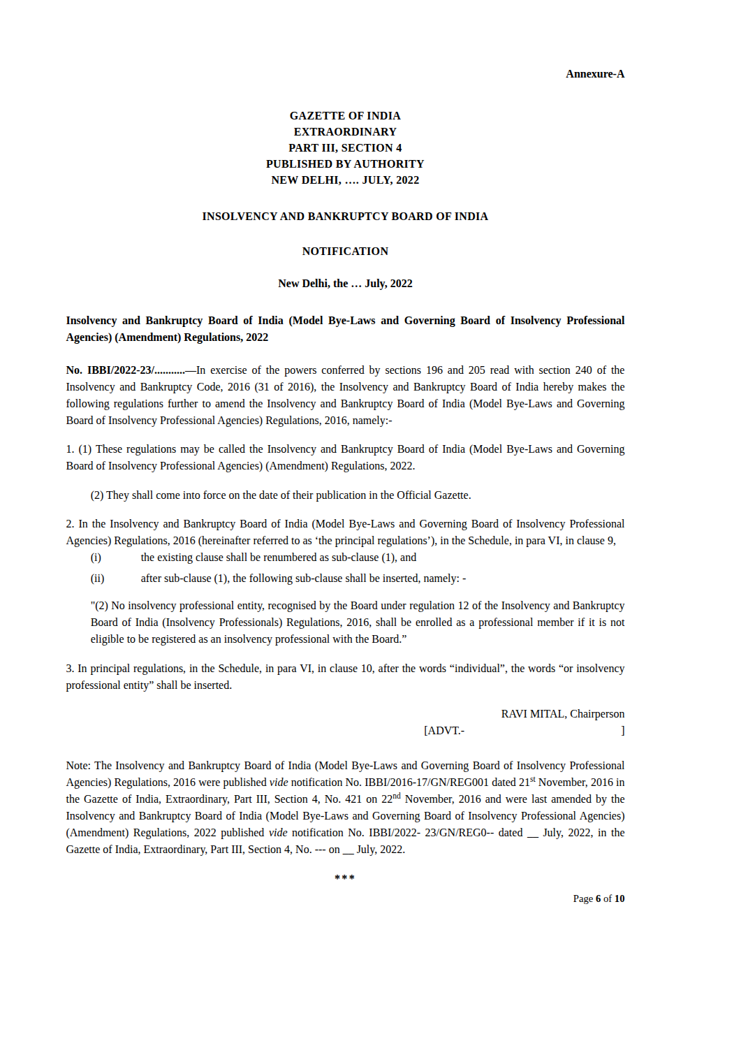Annexure-A
GAZETTE OF INDIA
EXTRAORDINARY
PART III, SECTION 4
PUBLISHED BY AUTHORITY
NEW DELHI, …. JULY, 2022
INSOLVENCY AND BANKRUPTCY BOARD OF INDIA
NOTIFICATION
New Delhi, the … July, 2022
Insolvency and Bankruptcy Board of India (Model Bye-Laws and Governing Board of Insolvency Professional Agencies) (Amendment) Regulations, 2022
No. IBBI/2022-23/...........—In exercise of the powers conferred by sections 196 and 205 read with section 240 of the Insolvency and Bankruptcy Code, 2016 (31 of 2016), the Insolvency and Bankruptcy Board of India hereby makes the following regulations further to amend the Insolvency and Bankruptcy Board of India (Model Bye-Laws and Governing Board of Insolvency Professional Agencies) Regulations, 2016, namely:-
1. (1) These regulations may be called the Insolvency and Bankruptcy Board of India (Model Bye-Laws and Governing Board of Insolvency Professional Agencies) (Amendment) Regulations, 2022.
(2) They shall come into force on the date of their publication in the Official Gazette.
2. In the Insolvency and Bankruptcy Board of India (Model Bye-Laws and Governing Board of Insolvency Professional Agencies) Regulations, 2016 (hereinafter referred to as ‘the principal regulations’), in the Schedule, in para VI, in clause 9,
| (i) | the existing clause shall be renumbered as sub-clause (1), and |
| (ii) | after sub-clause (1), the following sub-clause shall be inserted, namely: - |
"(2) No insolvency professional entity, recognised by the Board under regulation 12 of the Insolvency and Bankruptcy Board of India (Insolvency Professionals) Regulations, 2016, shall be enrolled as a professional member if it is not eligible to be registered as an insolvency professional with the Board.”
3. In principal regulations, in the Schedule, in para VI, in clause 10, after the words “individual”, the words “or insolvency professional entity” shall be inserted.
RAVI MITAL, Chairperson
[ADVT.- ]
Note: The Insolvency and Bankruptcy Board of India (Model Bye-Laws and Governing Board of Insolvency Professional Agencies) Regulations, 2016 were published vide notification No. IBBI/2016-17/GN/REG001 dated 21st November, 2016 in the Gazette of India, Extraordinary, Part III, Section 4, No. 421 on 22nd November, 2016 and were last amended by the Insolvency and Bankruptcy Board of India (Model Bye-Laws and Governing Board of Insolvency Professional Agencies) (Amendment) Regulations, 2022 published vide notification No. IBBI/2022- 23/GN/REG0-- dated __ July, 2022, in the Gazette of India, Extraordinary, Part III, Section 4, No. --- on __ July, 2022.
***
Page 6 of 10